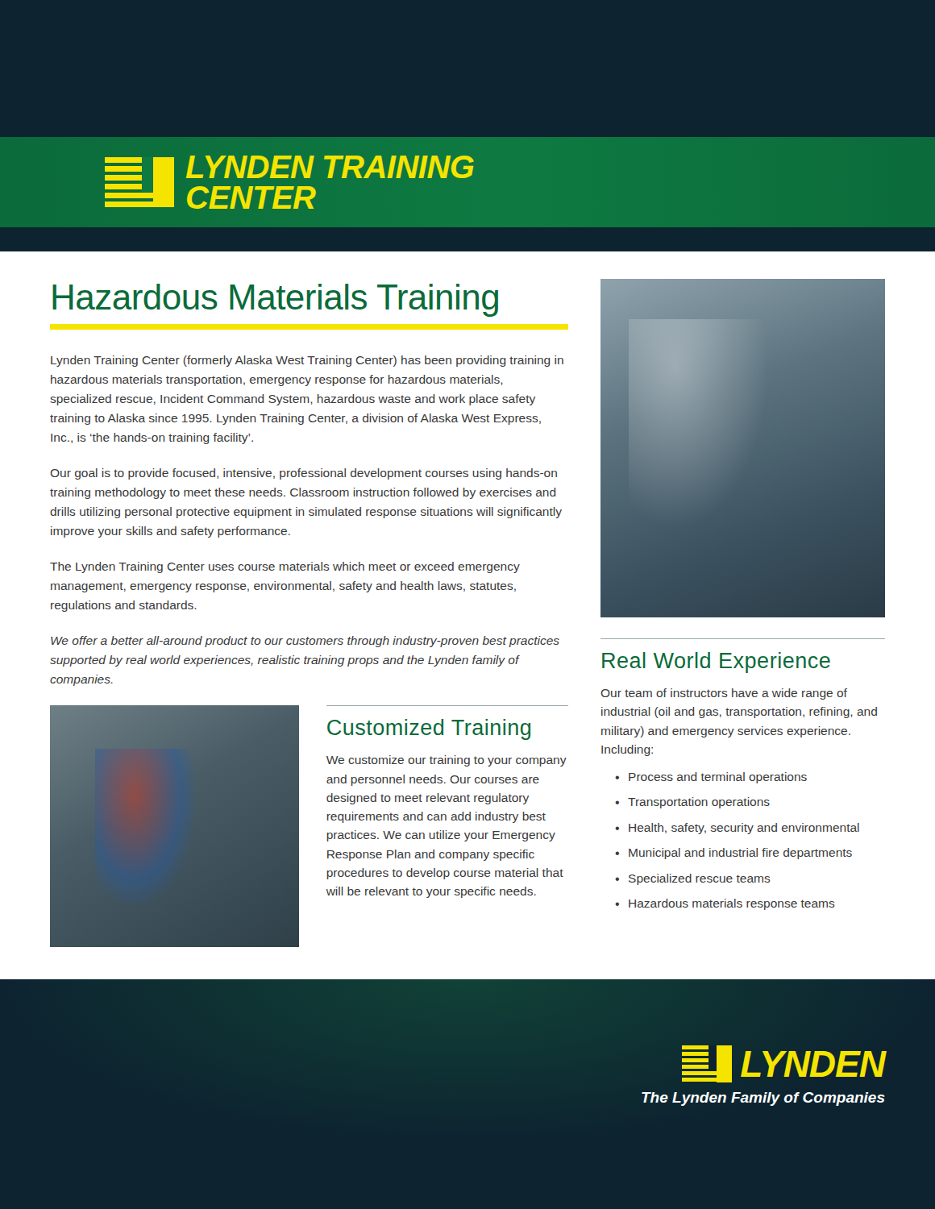LYNDEN TRAINING
CENTER
Hazardous Materials Training
Lynden Training Center (formerly Alaska West Training Center) has been providing training in hazardous materials transportation, emergency response for hazardous materials, specialized rescue, Incident Command System, hazardous waste and work place safety training to Alaska since 1995. Lynden Training Center, a division of Alaska West Express, Inc., is ‘the hands-on training facility’.
Our goal is to provide focused, intensive, professional development courses using hands-on training methodology to meet these needs. Classroom instruction followed by exercises and drills utilizing personal protective equipment in simulated response situations will significantly improve your skills and safety performance.
The Lynden Training Center uses course materials which meet or exceed emergency management, emergency response, environmental, safety and health laws, statutes, regulations and standards.
We offer a better all-around product to our customers through industry-proven best practices supported by real world experiences, realistic training props and the Lynden family of companies.
Customized Training
We customize our training to your company and personnel needs. Our courses are designed to meet relevant regulatory requirements and can add industry best practices. We can utilize your Emergency Response Plan and company specific procedures to develop course material that will be relevant to your specific needs.
Real World Experience
Our team of instructors have a wide range of industrial (oil and gas, transportation, refining, and military) and emergency services experience. Including:
Process and terminal operations
Transportation operations
Health, safety, security and environmental
Municipal and industrial fire departments
Specialized rescue teams
Hazardous materials response teams
LYNDEN
The Lynden Family of Companies